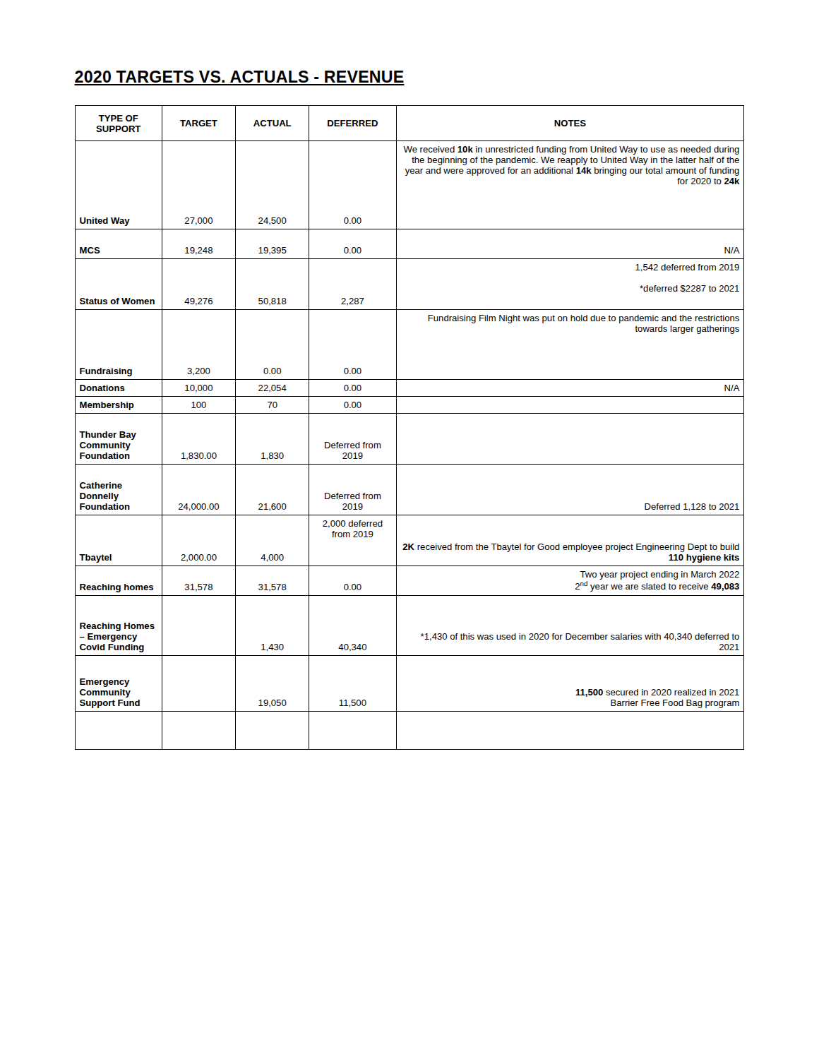2020 TARGETS VS. ACTUALS - REVENUE
| TYPE OF SUPPORT | TARGET | ACTUAL | DEFERRED | NOTES |
| --- | --- | --- | --- | --- |
| United Way | 27,000 | 24,500 | 0.00 | We received 10k in unrestricted funding from United Way to use as needed during the beginning of the pandemic. We reapply to United Way in the latter half of the year and were approved for an additional 14k bringing our total amount of funding for 2020 to 24k |
| MCS | 19,248 | 19,395 | 0.00 | N/A |
| Status of Women | 49,276 | 50,818 | 2,287 | 1,542 deferred from 2019 *deferred $2287 to 2021 |
| Fundraising | 3,200 | 0.00 | 0.00 | Fundraising Film Night was put on hold due to pandemic and the restrictions towards larger gatherings |
| Donations | 10,000 | 22,054 | 0.00 | N/A |
| Membership | 100 | 70 | 0.00 | |
| Thunder Bay Community Foundation | 1,830.00 | 1,830 | Deferred from 2019 | |
| Catherine Donnelly Foundation | 24,000.00 | 21,600 | Deferred from 2019 | Deferred 1,128 to 2021 |
| Tbaytel | 2,000.00 | 4,000 | 2,000 deferred from 2019 | 2K received from the Tbaytel for Good employee project Engineering Dept to build 110 hygiene kits |
| Reaching homes | 31,578 | 31,578 | 0.00 | Two year project ending in March 2022 2 nd year we are slated to receive 49,083 |
| Reaching Homes – Emergency Covid Funding | | 1,430 | 40,340 | *1,430 of this was used in 2020 for December salaries with 40,340 deferred to 2021 |
| Emergency Community Support Fund | | 19,050 | 11,500 | 11,500 secured in 2020 realized in 2021 Barrier Free Food Bag program |